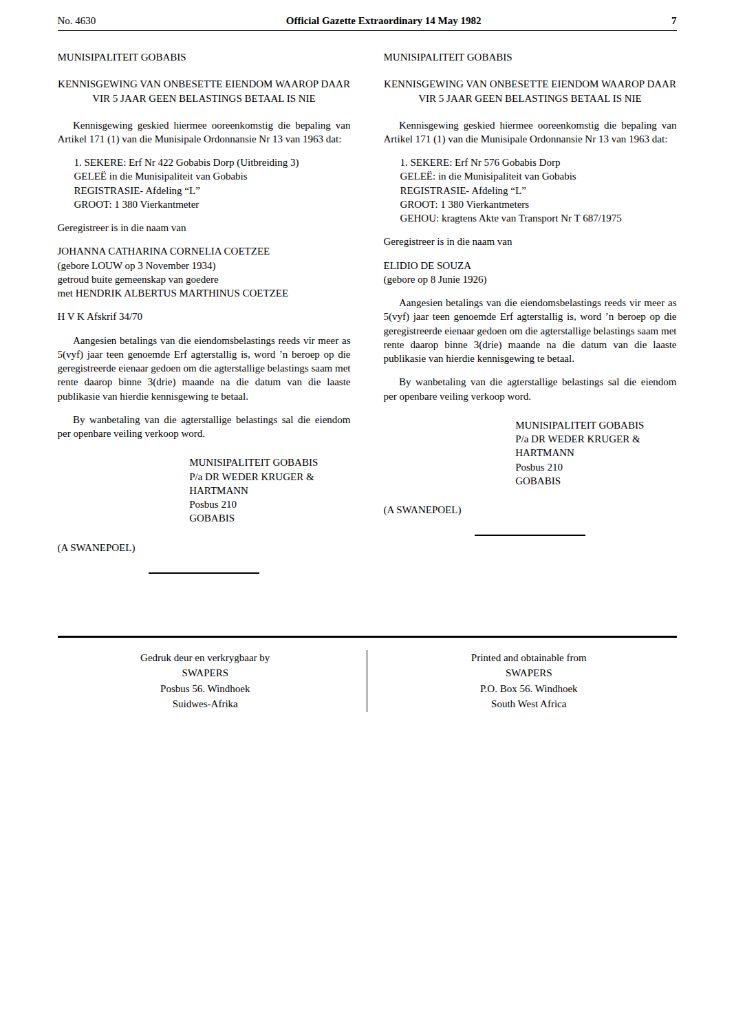No. 4630 Official Gazette Extraordinary 14 May 1982 7
MUNISIPALITEIT GOBABIS
KENNISGEWING VAN ONBESETTE EIENDOM WAAROP DAAR VIR 5 JAAR GEEN BELASTINGS BETAAL IS NIE
Kennisgewing geskied hiermee ooreenkomstig die bepaling van Artikel 171 (1) van die Munisipale Ordonnansie Nr 13 van 1963 dat:
1. SEKERE: Erf Nr 422 Gobabis Dorp (Uitbreiding 3) GELEË in die Munisipaliteit van Gobabis REGISTRASIE- Afdeling “L” GROOT: 1 380 Vierkantmeter
Geregistreer is in die naam van
JOHANNA CATHARINA CORNELIA COETZEE (gebore LOUW op 3 November 1934) getroud buite gemeenskap van goedere met HENDRIK ALBERTUS MARTHINUS COETZEE
H V K Afskrif 34/70
Aangesien betalings van die eiendomsbelastings reeds vir meer as 5(vyf) jaar teen genoemde Erf agterstallig is, word ’n beroep op die geregistreerde eienaar gedoen om die agterstallige belastings saam met rente daarop binne 3(drie) maande na die datum van die laaste publikasie van hierdie kennisgewing te betaal.
By wanbetaling van die agterstallige belastings sal die eiendom per openbare veiling verkoop word.
MUNISIPALITEIT GOBABIS P/a DR WEDER KRUGER & HARTMANN Posbus 210 GOBABIS
(A SWANEPOEL)
MUNISIPALITEIT GOBABIS
KENNISGEWING VAN ONBESETTE EIENDOM WAAROP DAAR VIR 5 JAAR GEEN BELASTINGS BETAAL IS NIE
Kennisgewing geskied hiermee ooreenkomstig die bepaling van Artikel 171 (1) van die Munisipale Ordonnansie Nr 13 van 1963 dat:
1. SEKERE: Erf Nr 576 Gobabis Dorp GELEË: in die Munisipaliteit van Gobabis REGISTRASIE- Afdeling “L” GROOT: 1 380 Vierkantmeters GEHOU: kragtens Akte van Transport Nr T 687/1975
Geregistreer is in die naam van
ELIDIO DE SOUZA (gebore op 8 Junie 1926)
Aangesien betalings van die eiendomsbelastings reeds vir meer as 5(vyf) jaar teen genoemde Erf agterstallig is, word ’n beroep op die geregistreerde eienaar gedoen om die agterstallige belastings saam met rente daarop binne 3(drie) maande na die datum van die laaste publikasie van hierdie kennisgewing te betaal.
By wanbetaling van die agterstallige belastings sal die eiendom per openbare veiling verkoop word.
MUNISIPALITEIT GOBABIS P/a DR WEDER KRUGER & HARTMANN Posbus 210 GOBABIS
(A SWANEPOEL)
Gedruk deur en verkrygbaar by
SWAPERS
Posbus 56. Windhoek
Suidwes-Afrika
Printed and obtainable from
SWAPERS
P.O. Box 56. Windhoek
South West Africa